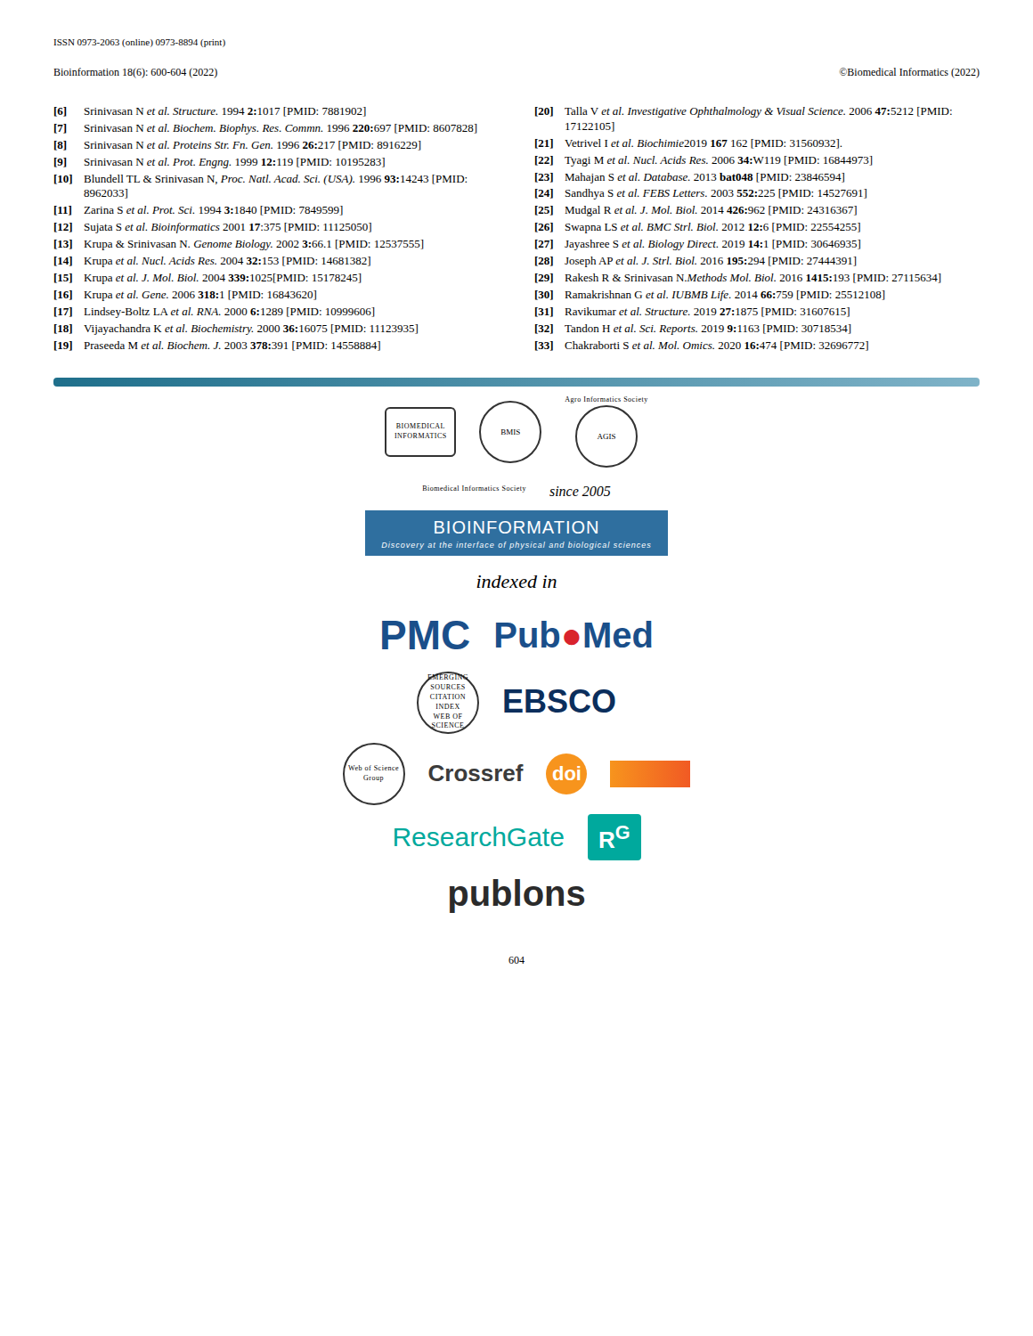ISSN 0973-2063 (online) 0973-8894 (print)
Bioinformation 18(6): 600-604 (2022) ©Biomedical Informatics (2022)
[6] Srinivasan N et al. Structure. 1994 2: 1017 [PMID: 7881902]
[7] Srinivasan N et al. Biochem. Biophys. Res. Commn. 1996 220: 697 [PMID: 8607828]
[8] Srinivasan N et al. Proteins Str. Fn. Gen. 1996 26: 217 [PMID: 8916229]
[9] Srinivasan N et al. Prot. Engng. 1999 12: 119 [PMID: 10195283]
[10] Blundell TL & Srinivasan N, Proc. Natl. Acad. Sci. (USA). 1996 93: 14243 [PMID: 8962033]
[11] Zarina S et al. Prot. Sci. 1994 3: 1840 [PMID: 7849599]
[12] Sujata S et al. Bioinformatics 2001 17:375 [PMID: 11125050]
[13] Krupa & Srinivasan N. Genome Biology. 2002 3: 66.1 [PMID: 12537555]
[14] Krupa et al. Nucl. Acids Res. 2004 32: 153 [PMID: 14681382]
[15] Krupa et al. J. Mol. Biol. 2004 339: 1025[PMID: 15178245]
[16] Krupa et al. Gene. 2006 318: 1 [PMID: 16843620]
[17] Lindsey-Boltz LA et al. RNA. 2000 6: 1289 [PMID: 10999606]
[18] Vijayachandra K et al. Biochemistry. 2000 36: 16075 [PMID: 11123935]
[19] Praseeda M et al. Biochem. J. 2003 378: 391 [PMID: 14558884]
[20] Talla V et al. Investigative Ophthalmology & Visual Science. 2006 47: 5212 [PMID: 17122105]
[21] Vetrivel I et al. Biochimie2019 167 162 [PMID: 31560932].
[22] Tyagi M et al. Nucl. Acids Res. 2006 34: W119 [PMID: 16844973]
[23] Mahajan S et al. Database. 2013 bat048 [PMID: 23846594]
[24] Sandhya S et al. FEBS Letters. 2003 552: 225 [PMID: 14527691]
[25] Mudgal R et al. J. Mol. Biol. 2014 426: 962 [PMID: 24316367]
[26] Swapna LS et al. BMC Strl. Biol. 2012 12: 6 [PMID: 22554255]
[27] Jayashree S et al. Biology Direct. 2019 14: 1 [PMID: 30646935]
[28] Joseph AP et al. J. Strl. Biol. 2016 195: 294 [PMID: 27444391]
[29] Rakesh R & Srinivasan N.Methods Mol. Biol. 2016 1415: 193 [PMID: 27115634]
[30] Ramakrishnan G et al. IUBMB Life. 2014 66: 759 [PMID: 25512108]
[31] Ravikumar et al. Structure. 2019 27: 1875 [PMID: 31607615]
[32] Tandon H et al. Sci. Reports. 2019 9: 1163 [PMID: 30718534]
[33] Chakraborti S et al. Mol. Omics. 2020 16: 474 [PMID: 32696772]
BIOMEDICAL
INFORMATICS
BMIS
Agro Informatics Society
AGIS
Biomedical Informatics Society
since 2005
BIOINFORMATION
Discovery at the interface of physical and biological sciences
indexed in
PMC
Pub●Med
EMERGING SOURCES CITATION INDEX
WEB OF SCIENCE
EBSCO
Web of Science Group
Crossref
doi
ResearchGate
RG
publons
604